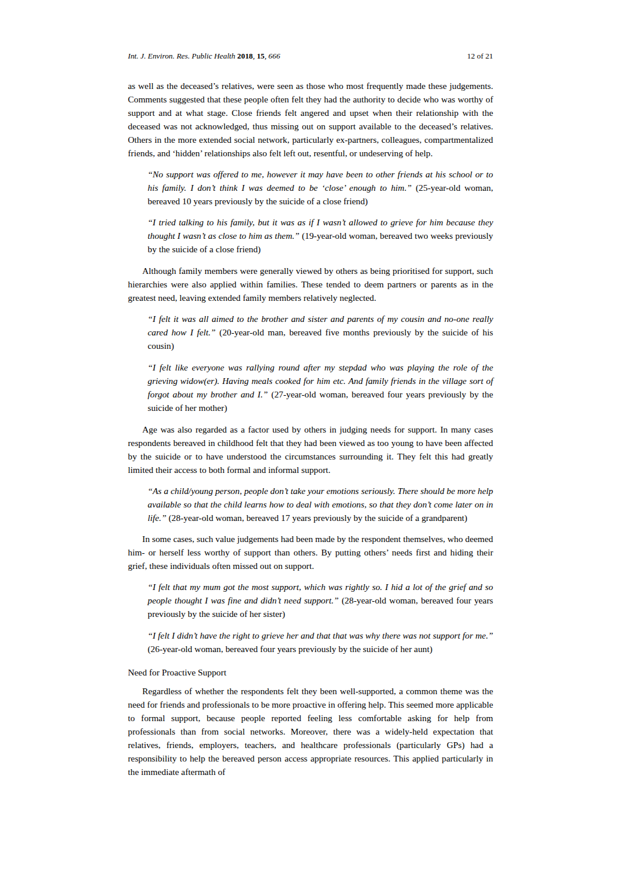Int. J. Environ. Res. Public Health 2018, 15, 666 12 of 21
as well as the deceased’s relatives, were seen as those who most frequently made these judgements. Comments suggested that these people often felt they had the authority to decide who was worthy of support and at what stage. Close friends felt angered and upset when their relationship with the deceased was not acknowledged, thus missing out on support available to the deceased’s relatives. Others in the more extended social network, particularly ex-partners, colleagues, compartmentalized friends, and ‘hidden’ relationships also felt left out, resentful, or undeserving of help.
“No support was offered to me, however it may have been to other friends at his school or to his family. I don’t think I was deemed to be ‘close’ enough to him.” (25-year-old woman, bereaved 10 years previously by the suicide of a close friend)
“I tried talking to his family, but it was as if I wasn’t allowed to grieve for him because they thought I wasn’t as close to him as them.” (19-year-old woman, bereaved two weeks previously by the suicide of a close friend)
Although family members were generally viewed by others as being prioritised for support, such hierarchies were also applied within families. These tended to deem partners or parents as in the greatest need, leaving extended family members relatively neglected.
“I felt it was all aimed to the brother and sister and parents of my cousin and no-one really cared how I felt.” (20-year-old man, bereaved five months previously by the suicide of his cousin)
“I felt like everyone was rallying round after my stepdad who was playing the role of the grieving widow(er). Having meals cooked for him etc. And family friends in the village sort of forgot about my brother and I.” (27-year-old woman, bereaved four years previously by the suicide of her mother)
Age was also regarded as a factor used by others in judging needs for support. In many cases respondents bereaved in childhood felt that they had been viewed as too young to have been affected by the suicide or to have understood the circumstances surrounding it. They felt this had greatly limited their access to both formal and informal support.
“As a child/young person, people don’t take your emotions seriously. There should be more help available so that the child learns how to deal with emotions, so that they don’t come later on in life.” (28-year-old woman, bereaved 17 years previously by the suicide of a grandparent)
In some cases, such value judgements had been made by the respondent themselves, who deemed him- or herself less worthy of support than others. By putting others’ needs first and hiding their grief, these individuals often missed out on support.
“I felt that my mum got the most support, which was rightly so. I hid a lot of the grief and so people thought I was fine and didn’t need support.” (28-year-old woman, bereaved four years previously by the suicide of her sister)
“I felt I didn’t have the right to grieve her and that that was why there was not support for me.” (26-year-old woman, bereaved four years previously by the suicide of her aunt)
Need for Proactive Support
Regardless of whether the respondents felt they been well-supported, a common theme was the need for friends and professionals to be more proactive in offering help. This seemed more applicable to formal support, because people reported feeling less comfortable asking for help from professionals than from social networks. Moreover, there was a widely-held expectation that relatives, friends, employers, teachers, and healthcare professionals (particularly GPs) had a responsibility to help the bereaved person access appropriate resources. This applied particularly in the immediate aftermath of